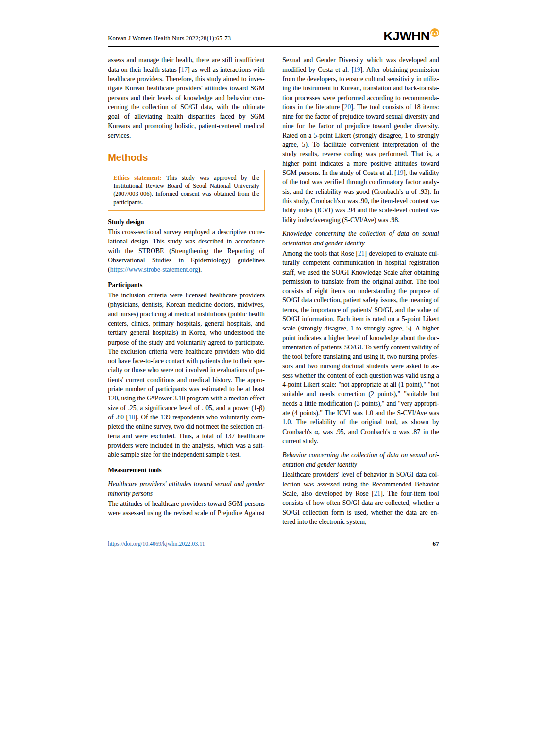Korean J Women Health Nurs 2022;28(1):65-73
KJWHNω
assess and manage their health, there are still insufficient data on their health status [17] as well as interactions with healthcare providers. Therefore, this study aimed to investigate Korean healthcare providers' attitudes toward SGM persons and their levels of knowledge and behavior concerning the collection of SO/GI data, with the ultimate goal of alleviating health disparities faced by SGM Koreans and promoting holistic, patient-centered medical services.
Methods
Ethics statement: This study was approved by the Institutional Review Board of Seoul National University (2007/003-006). Informed consent was obtained from the participants.
Study design
This cross-sectional survey employed a descriptive correlational design. This study was described in accordance with the STROBE (Strengthening the Reporting of Observational Studies in Epidemiology) guidelines (https://www.strobe-statement.org).
Participants
The inclusion criteria were licensed healthcare providers (physicians, dentists, Korean medicine doctors, midwives, and nurses) practicing at medical institutions (public health centers, clinics, primary hospitals, general hospitals, and tertiary general hospitals) in Korea, who understood the purpose of the study and voluntarily agreed to participate. The exclusion criteria were healthcare providers who did not have face-to-face contact with patients due to their specialty or those who were not involved in evaluations of patients' current conditions and medical history. The appropriate number of participants was estimated to be at least 120, using the G*Power 3.10 program with a median effect size of .25, a significance level of . 05, and a power (1-β) of .80 [18]. Of the 139 respondents who voluntarily completed the online survey, two did not meet the selection criteria and were excluded. Thus, a total of 137 healthcare providers were included in the analysis, which was a suitable sample size for the independent sample t-test.
Measurement tools
Healthcare providers' attitudes toward sexual and gender minority persons
The attitudes of healthcare providers toward SGM persons were assessed using the revised scale of Prejudice Against Sexual and Gender Diversity which was developed and modified by Costa et al. [19]. After obtaining permission from the developers, to ensure cultural sensitivity in utilizing the instrument in Korean, translation and back-translation processes were performed according to recommendations in the literature [20]. The tool consists of 18 items: nine for the factor of prejudice toward sexual diversity and nine for the factor of prejudice toward gender diversity. Rated on a 5-point Likert (strongly disagree, 1 to strongly agree, 5). To facilitate convenient interpretation of the study results, reverse coding was performed. That is, a higher point indicates a more positive attitudes toward SGM persons. In the study of Costa et al. [19], the validity of the tool was verified through confirmatory factor analysis, and the reliability was good (Cronbach's α of .93). In this study, Cronbach's α was .90, the item-level content validity index (ICVI) was .94 and the scale-level content validity index/averaging (S-CVI/Ave) was .98.
Knowledge concerning the collection of data on sexual orientation and gender identity
Among the tools that Rose [21] developed to evaluate culturally competent communication in hospital registration staff, we used the SO/GI Knowledge Scale after obtaining permission to translate from the original author. The tool consists of eight items on understanding the purpose of SO/GI data collection, patient safety issues, the meaning of terms, the importance of patients' SO/GI, and the value of SO/GI information. Each item is rated on a 5-point Likert scale (strongly disagree, 1 to strongly agree, 5). A higher point indicates a higher level of knowledge about the documentation of patients' SO/GI. To verify content validity of the tool before translating and using it, two nursing professors and two nursing doctoral students were asked to assess whether the content of each question was valid using a 4-point Likert scale: "not appropriate at all (1 point)," "not suitable and needs correction (2 points)," "suitable but needs a little modification (3 points)," and "very appropriate (4 points)." The ICVI was 1.0 and the S-CVI/Ave was 1.0. The reliability of the original tool, as shown by Cronbach's α, was .95, and Cronbach's α was .87 in the current study.
Behavior concerning the collection of data on sexual orientation and gender identity
Healthcare providers' level of behavior in SO/GI data collection was assessed using the Recommended Behavior Scale, also developed by Rose [21]. The four-item tool consists of how often SO/GI data are collected, whether a SO/GI collection form is used, whether the data are entered into the electronic system,
https://doi.org/10.4069/kjwhn.2022.03.11
67